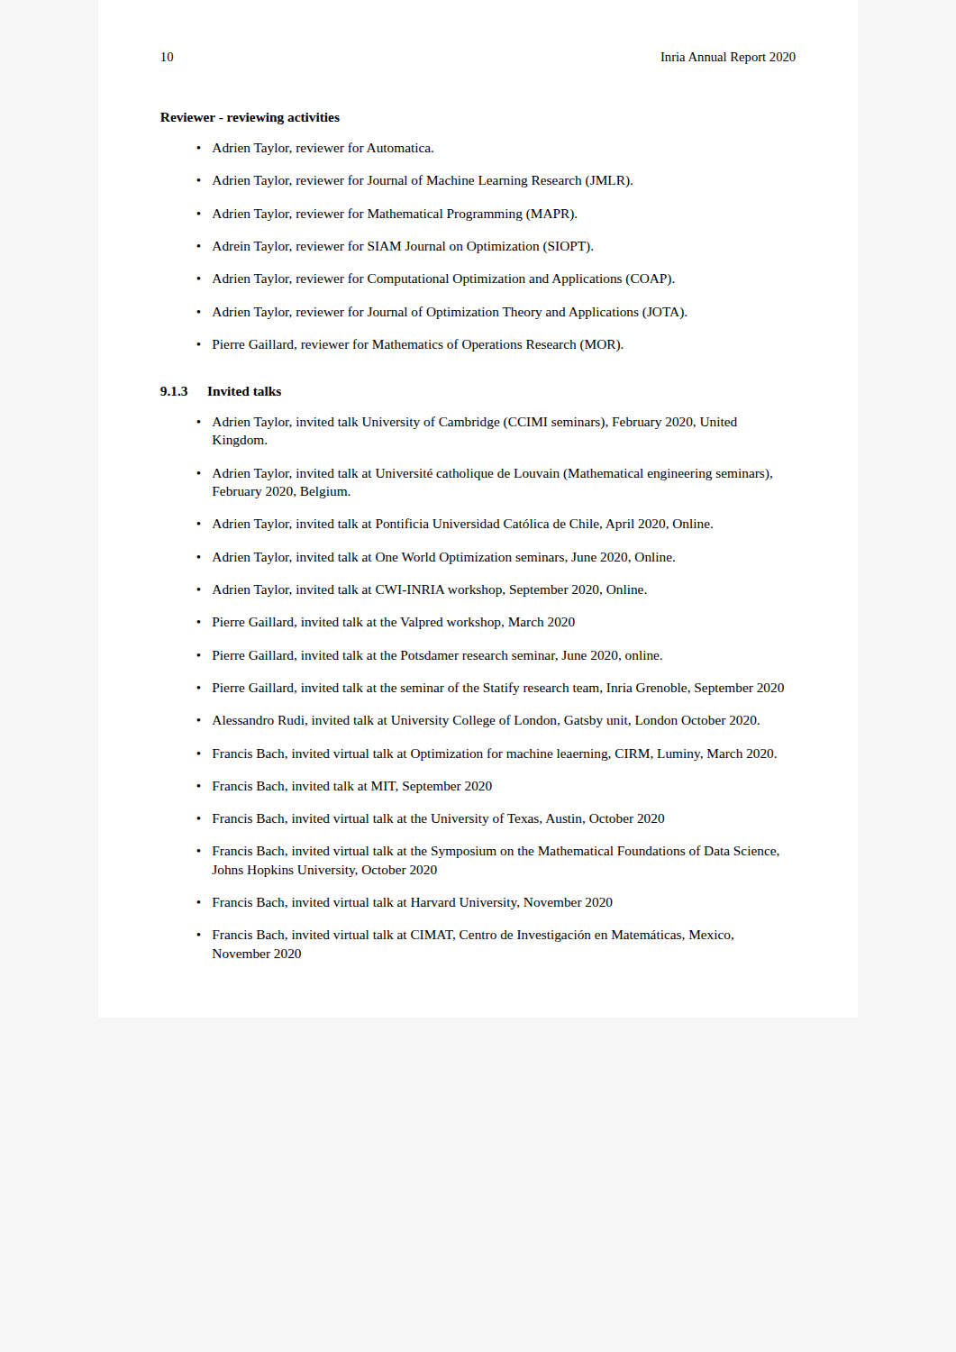10 Inria Annual Report 2020
Reviewer - reviewing activities
Adrien Taylor, reviewer for Automatica.
Adrien Taylor, reviewer for Journal of Machine Learning Research (JMLR).
Adrien Taylor, reviewer for Mathematical Programming (MAPR).
Adrein Taylor, reviewer for SIAM Journal on Optimization (SIOPT).
Adrien Taylor, reviewer for Computational Optimization and Applications (COAP).
Adrien Taylor, reviewer for Journal of Optimization Theory and Applications (JOTA).
Pierre Gaillard, reviewer for Mathematics of Operations Research (MOR).
9.1.3 Invited talks
Adrien Taylor, invited talk University of Cambridge (CCIMI seminars), February 2020, United Kingdom.
Adrien Taylor, invited talk at Université catholique de Louvain (Mathematical engineering seminars), February 2020, Belgium.
Adrien Taylor, invited talk at Pontificia Universidad Católica de Chile, April 2020, Online.
Adrien Taylor, invited talk at One World Optimization seminars, June 2020, Online.
Adrien Taylor, invited talk at CWI-INRIA workshop, September 2020, Online.
Pierre Gaillard, invited talk at the Valpred workshop, March 2020
Pierre Gaillard, invited talk at the Potsdamer research seminar, June 2020, online.
Pierre Gaillard, invited talk at the seminar of the Statify research team, Inria Grenoble, September 2020
Alessandro Rudi, invited talk at University College of London, Gatsby unit, London October 2020.
Francis Bach, invited virtual talk at Optimization for machine leaerning, CIRM, Luminy, March 2020.
Francis Bach, invited talk at MIT, September 2020
Francis Bach, invited virtual talk at the University of Texas, Austin, October 2020
Francis Bach, invited virtual talk at the Symposium on the Mathematical Foundations of Data Science, Johns Hopkins University, October 2020
Francis Bach, invited virtual talk at Harvard University, November 2020
Francis Bach, invited virtual talk at CIMAT, Centro de Investigación en Matemáticas, Mexico, November 2020